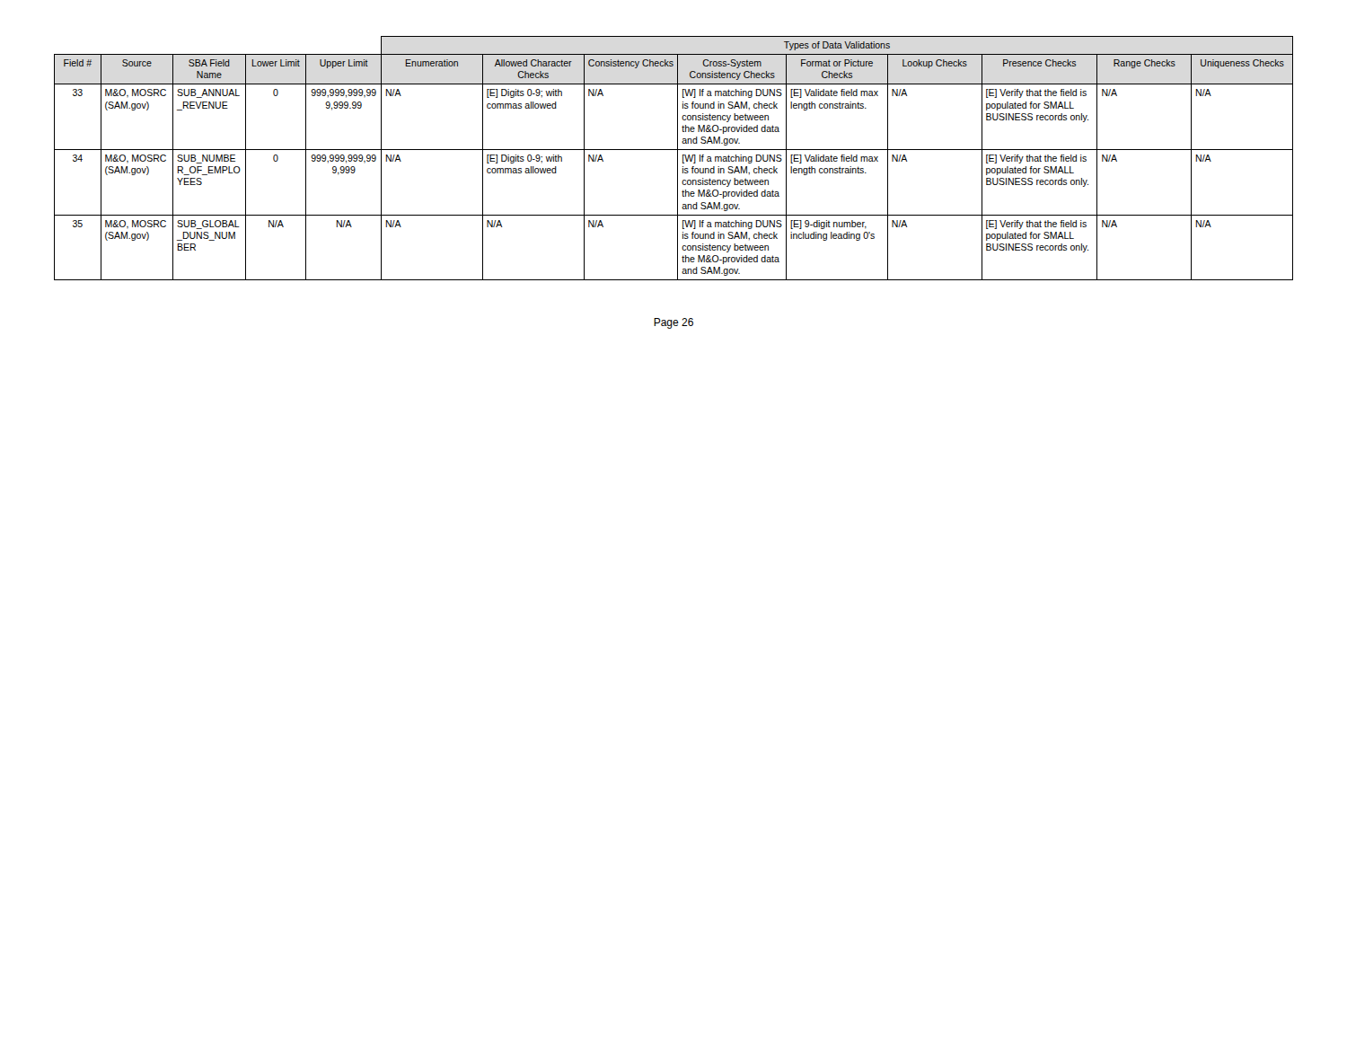| | Types of Data Validations |
| --- | --- |
| Field # | Source | SBA Field Name | Lower Limit | Upper Limit | Enumeration | Allowed Character Checks | Consistency Checks | Cross-System Consistency Checks | Format or Picture Checks | Lookup Checks | Presence Checks | Range Checks | Uniqueness Checks |
| 33 | M&O, MOSRC (SAM.gov) | SUB_ANNUAL_REVENUE | 0 | 999,999,999,999,999.99 | N/A | [E] Digits 0-9; with commas allowed | N/A | [W] If a matching DUNS is found in SAM, check consistency between the M&O-provided data and SAM.gov. | [E] Validate field max length constraints. | N/A | [E] Verify that the field is populated for SMALL BUSINESS records only. | N/A | N/A |
| 34 | M&O, MOSRC (SAM.gov) | SUB_NUMBER_OF_EMPLOYEES | 0 | 999,999,999,999,999 | N/A | [E] Digits 0-9; with commas allowed | N/A | [W] If a matching DUNS is found in SAM, check consistency between the M&O-provided data and SAM.gov. | [E] Validate field max length constraints. | N/A | [E] Verify that the field is populated for SMALL BUSINESS records only. | N/A | N/A |
| 35 | M&O, MOSRC (SAM.gov) | SUB_GLOBAL_DUNS_NUMBER | N/A | N/A | N/A | N/A | N/A | [W] If a matching DUNS is found in SAM, check consistency between the M&O-provided data and SAM.gov. | [E] 9-digit number, including leading 0's | N/A | [E] Verify that the field is populated for SMALL BUSINESS records only. | N/A | N/A |
Page 26